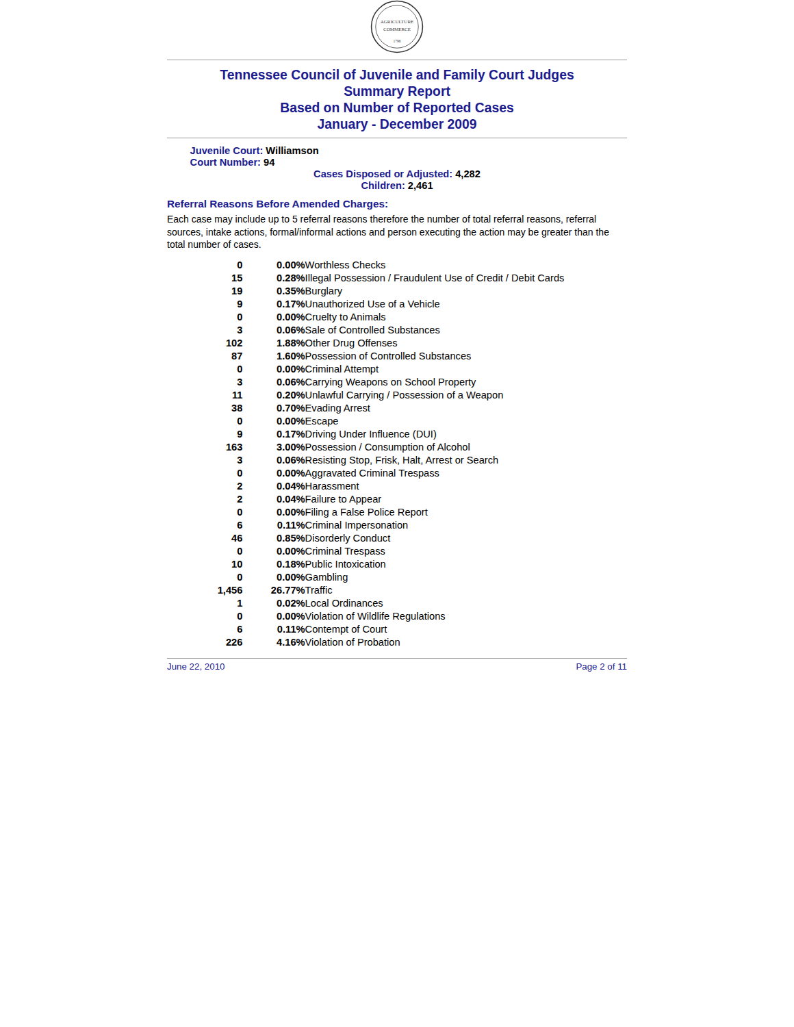Tennessee Council of Juvenile and Family Court Judges
Summary Report
Based on Number of Reported Cases
January - December 2009
Juvenile Court: Williamson
Court Number: 94
Cases Disposed or Adjusted: 4,282
Children: 2,461
Referral Reasons Before Amended Charges:
Each case may include up to 5 referral reasons therefore the number of total referral reasons, referral sources, intake actions, formal/informal actions and person executing the action may be greater than the total number of cases.
| 0 | 0.00% | Worthless Checks |
| 15 | 0.28% | Illegal Possession / Fraudulent Use of Credit / Debit Cards |
| 19 | 0.35% | Burglary |
| 9 | 0.17% | Unauthorized Use of a Vehicle |
| 0 | 0.00% | Cruelty to Animals |
| 3 | 0.06% | Sale of Controlled Substances |
| 102 | 1.88% | Other Drug Offenses |
| 87 | 1.60% | Possession of Controlled Substances |
| 0 | 0.00% | Criminal Attempt |
| 3 | 0.06% | Carrying Weapons on School Property |
| 11 | 0.20% | Unlawful Carrying / Possession of a Weapon |
| 38 | 0.70% | Evading Arrest |
| 0 | 0.00% | Escape |
| 9 | 0.17% | Driving Under Influence (DUI) |
| 163 | 3.00% | Possession / Consumption of Alcohol |
| 3 | 0.06% | Resisting Stop, Frisk, Halt, Arrest or Search |
| 0 | 0.00% | Aggravated Criminal Trespass |
| 2 | 0.04% | Harassment |
| 2 | 0.04% | Failure to Appear |
| 0 | 0.00% | Filing a False Police Report |
| 6 | 0.11% | Criminal Impersonation |
| 46 | 0.85% | Disorderly Conduct |
| 0 | 0.00% | Criminal Trespass |
| 10 | 0.18% | Public Intoxication |
| 0 | 0.00% | Gambling |
| 1,456 | 26.77% | Traffic |
| 1 | 0.02% | Local Ordinances |
| 0 | 0.00% | Violation of Wildlife Regulations |
| 6 | 0.11% | Contempt of Court |
| 226 | 4.16% | Violation of Probation |
June 22, 2010
Page 2 of 11